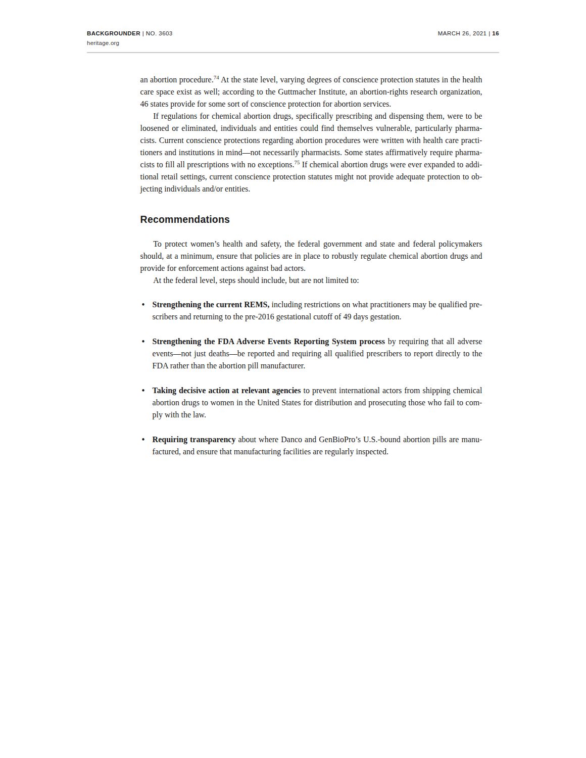Backgrounder | No. 3603 heritage.org
March 26, 2021 | 16
an abortion procedure.74 At the state level, varying degrees of conscience protection statutes in the health care space exist as well; according to the Guttmacher Institute, an abortion-rights research organization, 46 states provide for some sort of conscience protection for abortion services.
If regulations for chemical abortion drugs, specifically prescribing and dispensing them, were to be loosened or eliminated, individuals and entities could find themselves vulnerable, particularly pharmacists. Current conscience protections regarding abortion procedures were written with health care practitioners and institutions in mind—not necessarily pharmacists. Some states affirmatively require pharmacists to fill all prescriptions with no exceptions.75 If chemical abortion drugs were ever expanded to additional retail settings, current conscience protection statutes might not provide adequate protection to objecting individuals and/or entities.
Recommendations
To protect women’s health and safety, the federal government and state and federal policymakers should, at a minimum, ensure that policies are in place to robustly regulate chemical abortion drugs and provide for enforcement actions against bad actors.
At the federal level, steps should include, but are not limited to:
Strengthening the current REMS, including restrictions on what practitioners may be qualified prescribers and returning to the pre-2016 gestational cutoff of 49 days gestation.
Strengthening the FDA Adverse Events Reporting System process by requiring that all adverse events—not just deaths—be reported and requiring all qualified prescribers to report directly to the FDA rather than the abortion pill manufacturer.
Taking decisive action at relevant agencies to prevent international actors from shipping chemical abortion drugs to women in the United States for distribution and prosecuting those who fail to comply with the law.
Requiring transparency about where Danco and GenBioPro’s U.S.-bound abortion pills are manufactured, and ensure that manufacturing facilities are regularly inspected.